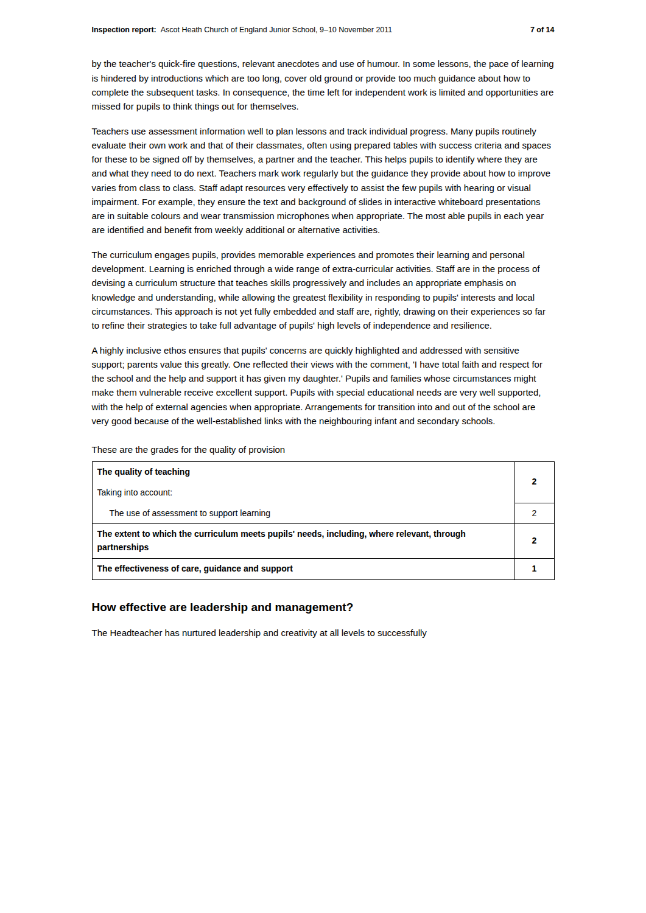Inspection report: Ascot Heath Church of England Junior School, 9–10 November 2011
7 of 14
by the teacher's quick-fire questions, relevant anecdotes and use of humour. In some lessons, the pace of learning is hindered by introductions which are too long, cover old ground or provide too much guidance about how to complete the subsequent tasks. In consequence, the time left for independent work is limited and opportunities are missed for pupils to think things out for themselves.
Teachers use assessment information well to plan lessons and track individual progress. Many pupils routinely evaluate their own work and that of their classmates, often using prepared tables with success criteria and spaces for these to be signed off by themselves, a partner and the teacher. This helps pupils to identify where they are and what they need to do next. Teachers mark work regularly but the guidance they provide about how to improve varies from class to class. Staff adapt resources very effectively to assist the few pupils with hearing or visual impairment. For example, they ensure the text and background of slides in interactive whiteboard presentations are in suitable colours and wear transmission microphones when appropriate. The most able pupils in each year are identified and benefit from weekly additional or alternative activities.
The curriculum engages pupils, provides memorable experiences and promotes their learning and personal development. Learning is enriched through a wide range of extra-curricular activities. Staff are in the process of devising a curriculum structure that teaches skills progressively and includes an appropriate emphasis on knowledge and understanding, while allowing the greatest flexibility in responding to pupils' interests and local circumstances. This approach is not yet fully embedded and staff are, rightly, drawing on their experiences so far to refine their strategies to take full advantage of pupils' high levels of independence and resilience.
A highly inclusive ethos ensures that pupils' concerns are quickly highlighted and addressed with sensitive support; parents value this greatly. One reflected their views with the comment, 'I have total faith and respect for the school and the help and support it has given my daughter.' Pupils and families whose circumstances might make them vulnerable receive excellent support. Pupils with special educational needs are very well supported, with the help of external agencies when appropriate. Arrangements for transition into and out of the school are very good because of the well-established links with the neighbouring infant and secondary schools.
These are the grades for the quality of provision
| The quality of teaching | 2 |
| Taking into account: |
| The use of assessment to support learning | 2 |
| The extent to which the curriculum meets pupils' needs, including, where relevant, through partnerships | 2 |
| The effectiveness of care, guidance and support | 1 |
How effective are leadership and management?
The Headteacher has nurtured leadership and creativity at all levels to successfully